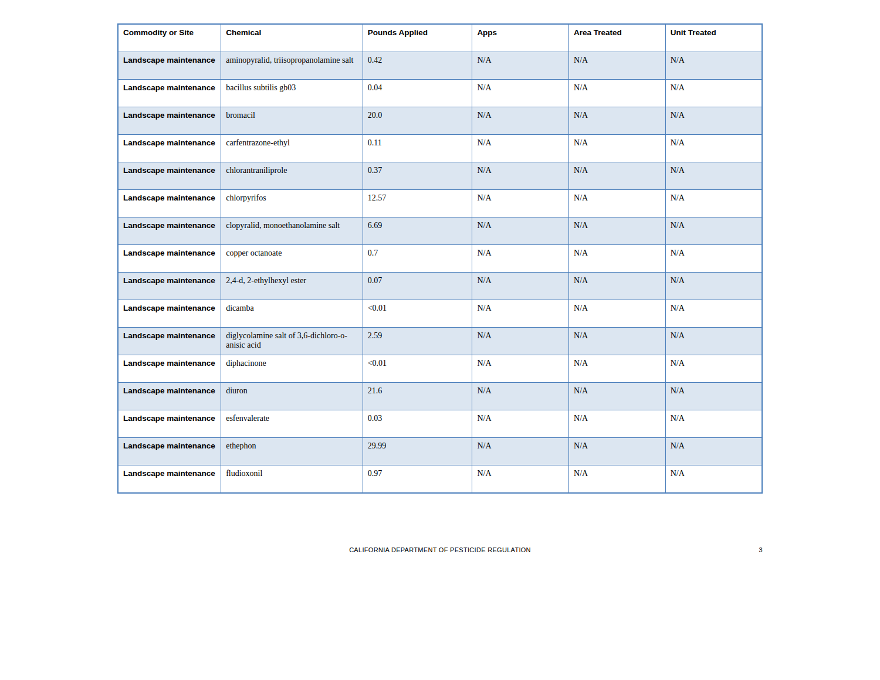| Commodity or Site | Chemical | Pounds Applied | Apps | Area Treated | Unit Treated |
| --- | --- | --- | --- | --- | --- |
| Landscape maintenance | aminopyralid, triisopropanolamine salt | 0.42 | N/A | N/A | N/A |
| Landscape maintenance | bacillus subtilis gb03 | 0.04 | N/A | N/A | N/A |
| Landscape maintenance | bromacil | 20.0 | N/A | N/A | N/A |
| Landscape maintenance | carfentrazone-ethyl | 0.11 | N/A | N/A | N/A |
| Landscape maintenance | chlorantraniliprole | 0.37 | N/A | N/A | N/A |
| Landscape maintenance | chlorpyrifos | 12.57 | N/A | N/A | N/A |
| Landscape maintenance | clopyralid, monoethanolamine salt | 6.69 | N/A | N/A | N/A |
| Landscape maintenance | copper octanoate | 0.7 | N/A | N/A | N/A |
| Landscape maintenance | 2,4-d, 2-ethylhexyl ester | 0.07 | N/A | N/A | N/A |
| Landscape maintenance | dicamba | <0.01 | N/A | N/A | N/A |
| Landscape maintenance | diglycolamine salt of 3,6-dichloro-o-anisic acid | 2.59 | N/A | N/A | N/A |
| Landscape maintenance | diphacinone | <0.01 | N/A | N/A | N/A |
| Landscape maintenance | diuron | 21.6 | N/A | N/A | N/A |
| Landscape maintenance | esfenvalerate | 0.03 | N/A | N/A | N/A |
| Landscape maintenance | ethephon | 29.99 | N/A | N/A | N/A |
| Landscape maintenance | fludioxonil | 0.97 | N/A | N/A | N/A |
CALIFORNIA DEPARTMENT OF PESTICIDE REGULATION 3